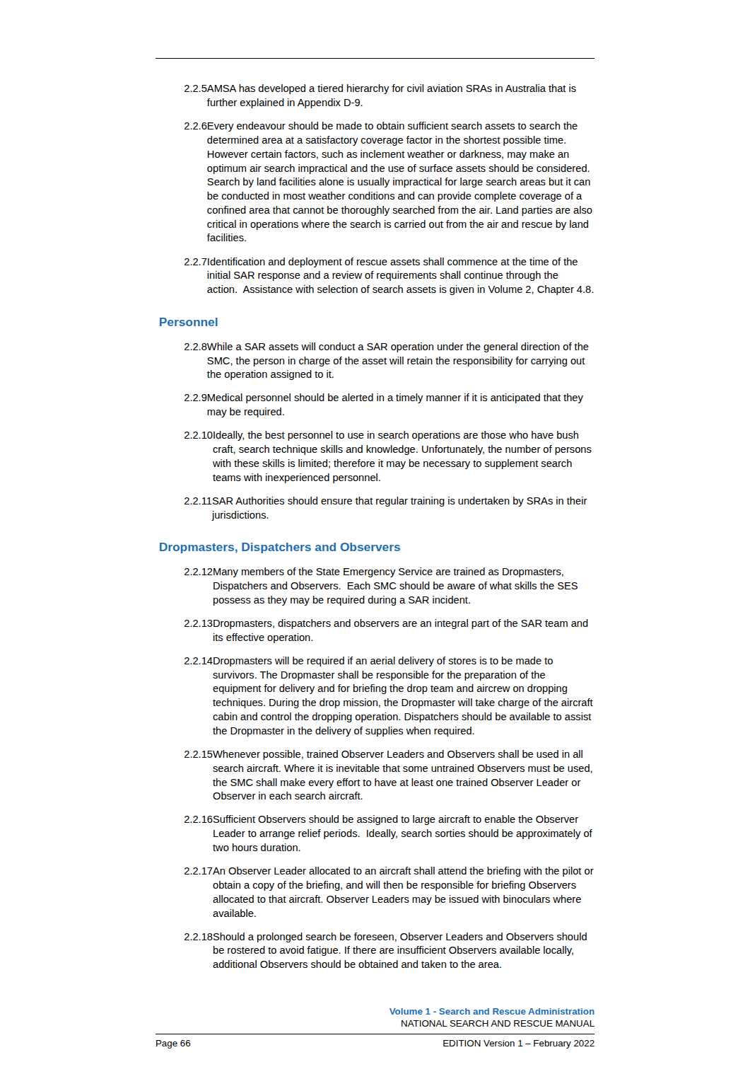2.2.5
AMSA has developed a tiered hierarchy for civil aviation SRAs in Australia that is further explained in Appendix D-9.
2.2.6
Every endeavour should be made to obtain sufficient search assets to search the determined area at a satisfactory coverage factor in the shortest possible time. However certain factors, such as inclement weather or darkness, may make an optimum air search impractical and the use of surface assets should be considered. Search by land facilities alone is usually impractical for large search areas but it can be conducted in most weather conditions and can provide complete coverage of a confined area that cannot be thoroughly searched from the air. Land parties are also critical in operations where the search is carried out from the air and rescue by land facilities.
2.2.7
Identification and deployment of rescue assets shall commence at the time of the initial SAR response and a review of requirements shall continue through the action. Assistance with selection of search assets is given in Volume 2, Chapter 4.8.
Personnel
2.2.8
While a SAR assets will conduct a SAR operation under the general direction of the SMC, the person in charge of the asset will retain the responsibility for carrying out the operation assigned to it.
2.2.9
Medical personnel should be alerted in a timely manner if it is anticipated that they may be required.
2.2.10
Ideally, the best personnel to use in search operations are those who have bush craft, search technique skills and knowledge. Unfortunately, the number of persons with these skills is limited; therefore it may be necessary to supplement search teams with inexperienced personnel.
2.2.11
SAR Authorities should ensure that regular training is undertaken by SRAs in their jurisdictions.
Dropmasters, Dispatchers and Observers
2.2.12
Many members of the State Emergency Service are trained as Dropmasters, Dispatchers and Observers. Each SMC should be aware of what skills the SES possess as they may be required during a SAR incident.
2.2.13
Dropmasters, dispatchers and observers are an integral part of the SAR team and its effective operation.
2.2.14
Dropmasters will be required if an aerial delivery of stores is to be made to survivors. The Dropmaster shall be responsible for the preparation of the equipment for delivery and for briefing the drop team and aircrew on dropping techniques. During the drop mission, the Dropmaster will take charge of the aircraft cabin and control the dropping operation. Dispatchers should be available to assist the Dropmaster in the delivery of supplies when required.
2.2.15
Whenever possible, trained Observer Leaders and Observers shall be used in all search aircraft. Where it is inevitable that some untrained Observers must be used, the SMC shall make every effort to have at least one trained Observer Leader or Observer in each search aircraft.
2.2.16
Sufficient Observers should be assigned to large aircraft to enable the Observer Leader to arrange relief periods. Ideally, search sorties should be approximately of two hours duration.
2.2.17
An Observer Leader allocated to an aircraft shall attend the briefing with the pilot or obtain a copy of the briefing, and will then be responsible for briefing Observers allocated to that aircraft. Observer Leaders may be issued with binoculars where available.
2.2.18
Should a prolonged search be foreseen, Observer Leaders and Observers should be rostered to avoid fatigue. If there are insufficient Observers available locally, additional Observers should be obtained and taken to the area.
Volume 1 - Search and Rescue Administration
NATIONAL SEARCH AND RESCUE MANUAL
Page 66
EDITION Version 1 – February 2022